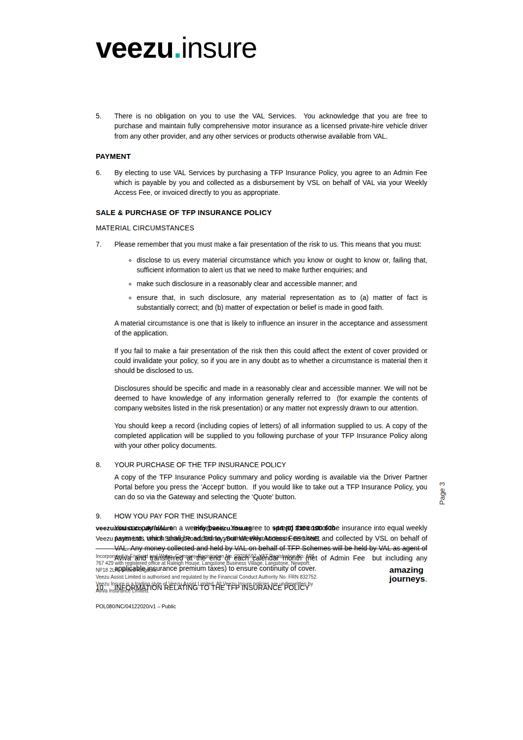veezu. insure
5. There is no obligation on you to use the VAL Services. You acknowledge that you are free to purchase and maintain fully comprehensive motor insurance as a licensed private-hire vehicle driver from any other provider, and any other services or products otherwise available from VAL.
PAYMENT
6. By electing to use VAL Services by purchasing a TFP Insurance Policy, you agree to an Admin Fee which is payable by you and collected as a disbursement by VSL on behalf of VAL via your Weekly Access Fee, or invoiced directly to you as appropriate.
SALE & PURCHASE OF TFP INSURANCE POLICY
MATERIAL CIRCUMSTANCES
7. Please remember that you must make a fair presentation of the risk to us. This means that you must:
disclose to us every material circumstance which you know or ought to know or, failing that, sufficient information to alert us that we need to make further enquiries; and
make such disclosure in a reasonably clear and accessible manner; and
ensure that, in such disclosure, any material representation as to (a) matter of fact is substantially correct; and (b) matter of expectation or belief is made in good faith.
A material circumstance is one that is likely to influence an insurer in the acceptance and assessment of the application.
If you fail to make a fair presentation of the risk then this could affect the extent of cover provided or could invalidate your policy, so if you are in any doubt as to whether a circumstance is material then it should be disclosed to us.
Disclosures should be specific and made in a reasonably clear and accessible manner. We will not be deemed to have knowledge of any information generally referred to (for example the contents of company websites listed in the risk presentation) or any matter not expressly drawn to our attention.
You should keep a record (including copies of letters) of all information supplied to us. A copy of the completed application will be supplied to you following purchase of your TFP Insurance Policy along with your other policy documents.
8. YOUR PURCHASE OF THE TFP INSURANCE POLICY A copy of the TFP Insurance Policy summary and policy wording is available via the Driver Partner Portal before you press the 'Accept' button. If you would like to take out a TFP Insurance Policy, you can do so via the Gateway and selecting the ‘Quote’ button.
9. HOW YOU PAY FOR THE INSURANCE You can pay VAL on a weekly basis. You agree to spread the cost of the insurance into equal weekly payments which shall be added to your Weekly Access Fee sheet and collected by VSL on behalf of VAL. Any money collected and held by VAL on behalf of TFP Schemes will be held by VAL as agent of Aviva and transferred at the end of each calendar month (net of Admin Fee but including any applicable insurance premium taxes) to ensure continuity of cover.
10. INFORMATION RELATING TO THE TFP INSURANCE POLICY
Page 3
veezuassist.co.uk/insure info@veezu.insure +44 (0) 3300 100 600
Veezu Assist Ltd., Unit 6 Stirling Road, Shirley, Solihull, West Midlands, B90 4NE.
Incorporated in England and Wales, Company Registration No. 09215592, VAT Registration No. 198 767 429 with registered office at Raleigh House, Langstone Business Village, Langstone, Newport, NP18 2LH, United Kingdom.
Veezu Assist Limited is authorised and regulated by the Financial Conduct Authority No. FRN 832752.
Veezu Insure is a trading style of Veezu Assist Limited, All Veezu Insure policies are underwritten by Aviva Insurance Limited.
amazing
journeys.
POL080/NC/04122020/v1 – Public